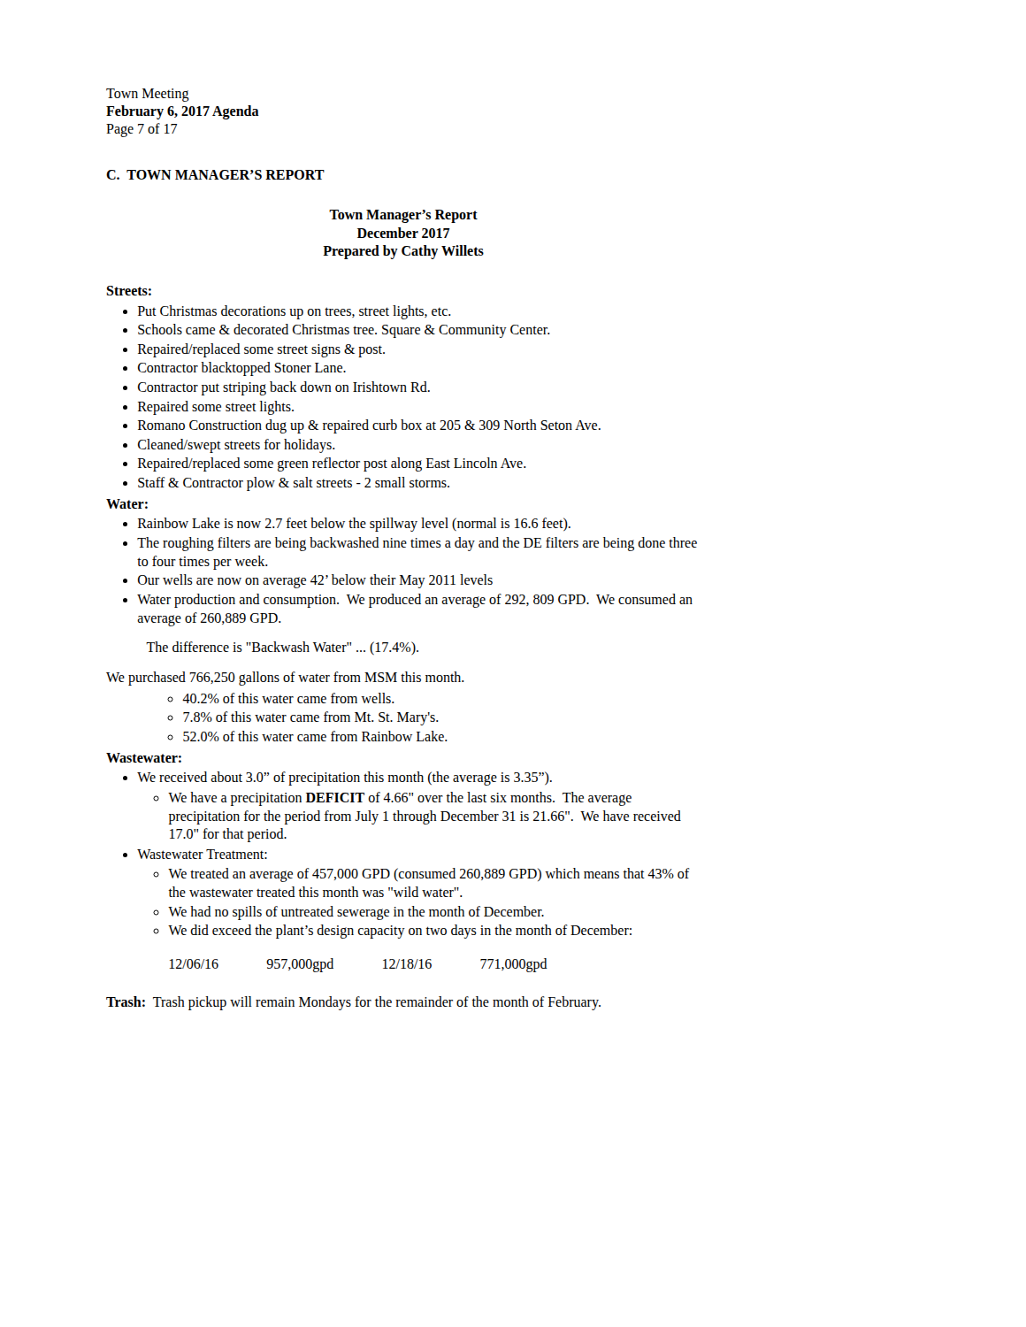Town Meeting
February 6, 2017 Agenda
Page 7 of 17
C. TOWN MANAGER’S REPORT
Town Manager’s Report
December 2017
Prepared by Cathy Willets
Streets:
Put Christmas decorations up on trees, street lights, etc.
Schools came & decorated Christmas tree. Square & Community Center.
Repaired/replaced some street signs & post.
Contractor blacktopped Stoner Lane.
Contractor put striping back down on Irishtown Rd.
Repaired some street lights.
Romano Construction dug up & repaired curb box at 205 & 309 North Seton Ave.
Cleaned/swept streets for holidays.
Repaired/replaced some green reflector post along East Lincoln Ave.
Staff & Contractor plow & salt streets - 2 small storms.
Water:
Rainbow Lake is now 2.7 feet below the spillway level (normal is 16.6 feet).
The roughing filters are being backwashed nine times a day and the DE filters are being done three to four times per week.
Our wells are now on average 42’ below their May 2011 levels
Water production and consumption. We produced an average of 292, 809 GPD. We consumed an average of 260,889 GPD.
The difference is "Backwash Water" ... (17.4%).
We purchased 766,250 gallons of water from MSM this month.
40.2% of this water came from wells.
7.8% of this water came from Mt. St. Mary's.
52.0% of this water came from Rainbow Lake.
Wastewater:
We received about 3.0” of precipitation this month (the average is 3.35”).
We have a precipitation DEFICIT of 4.66" over the last six months. The average precipitation for the period from July 1 through December 31 is 21.66". We have received 17.0" for that period.
Wastewater Treatment:
We treated an average of 457,000 GPD (consumed 260,889 GPD) which means that 43% of the wastewater treated this month was "wild water".
We had no spills of untreated sewerage in the month of December.
We did exceed the plant’s design capacity on two days in the month of December:
| 12/06/16 | 957,000gpd | 12/18/16 | 771,000gpd |
Trash: Trash pickup will remain Mondays for the remainder of the month of February.